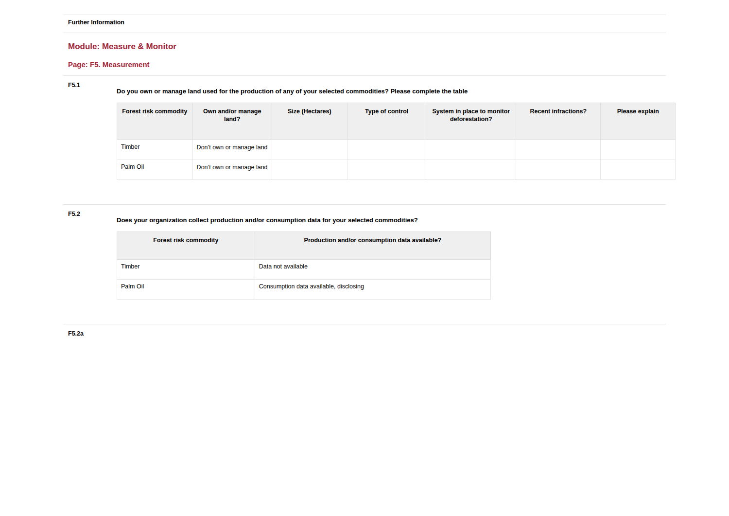Further Information
Module: Measure & Monitor
Page: F5. Measurement
F5.1
Do you own or manage land used for the production of any of your selected commodities? Please complete the table
| Forest risk commodity | Own and/or manage land? | Size (Hectares) | Type of control | System in place to monitor deforestation? | Recent infractions? | Please explain |
| --- | --- | --- | --- | --- | --- | --- |
| Timber | Don’t own or manage land | | | | | |
| Palm Oil | Don’t own or manage land | | | | | |
F5.2
Does your organization collect production and/or consumption data for your selected commodities?
| Forest risk commodity | Production and/or consumption data available? |
| --- | --- |
| Timber | Data not available |
| Palm Oil | Consumption data available, disclosing |
F5.2a